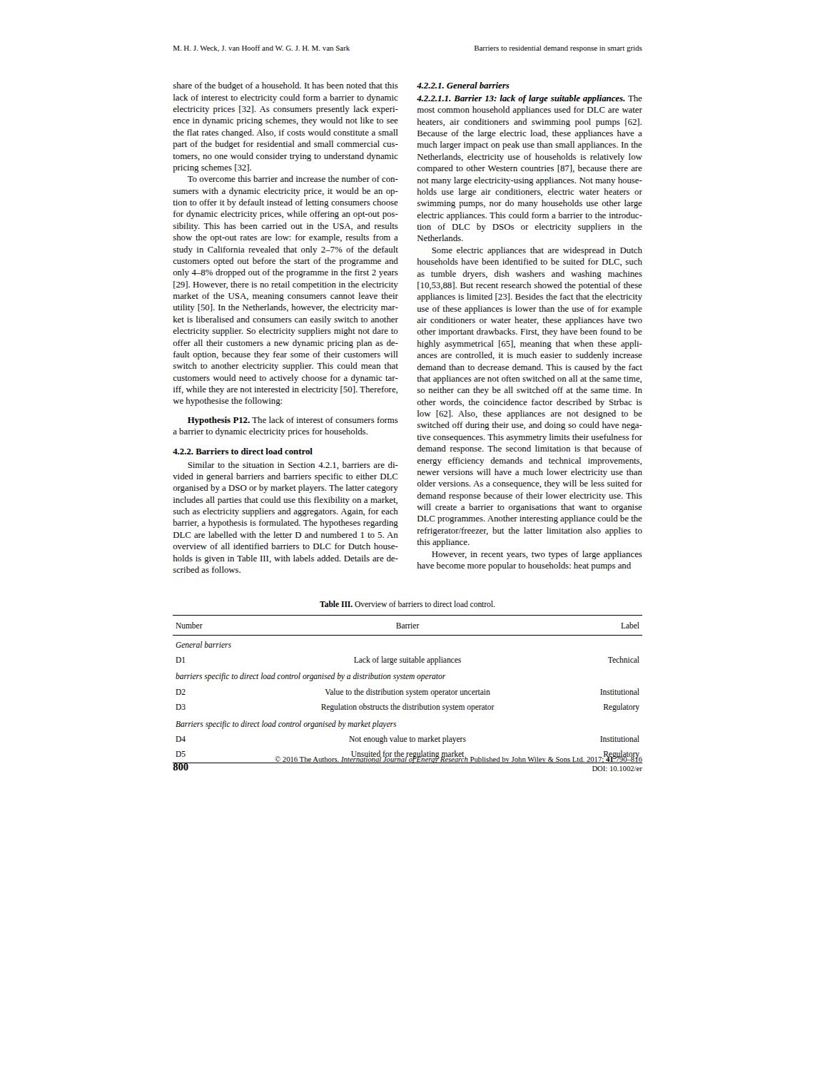M. H. J. Weck, J. van Hooff and W. G. J. H. M. van Sark
Barriers to residential demand response in smart grids
share of the budget of a household. It has been noted that this lack of interest to electricity could form a barrier to dynamic electricity prices [32]. As consumers presently lack experience in dynamic pricing schemes, they would not like to see the flat rates changed. Also, if costs would constitute a small part of the budget for residential and small commercial customers, no one would consider trying to understand dynamic pricing schemes [32].
To overcome this barrier and increase the number of consumers with a dynamic electricity price, it would be an option to offer it by default instead of letting consumers choose for dynamic electricity prices, while offering an opt-out possibility. This has been carried out in the USA, and results show the opt-out rates are low: for example, results from a study in California revealed that only 2–7% of the default customers opted out before the start of the programme and only 4–8% dropped out of the programme in the first 2 years [29]. However, there is no retail competition in the electricity market of the USA, meaning consumers cannot leave their utility [50]. In the Netherlands, however, the electricity market is liberalised and consumers can easily switch to another electricity supplier. So electricity suppliers might not dare to offer all their customers a new dynamic pricing plan as default option, because they fear some of their customers will switch to another electricity supplier. This could mean that customers would need to actively choose for a dynamic tariff, while they are not interested in electricity [50]. Therefore, we hypothesise the following:
Hypothesis P12. The lack of interest of consumers forms a barrier to dynamic electricity prices for households.
4.2.2. Barriers to direct load control
Similar to the situation in Section 4.2.1, barriers are divided in general barriers and barriers specific to either DLC organised by a DSO or by market players. The latter category includes all parties that could use this flexibility on a market, such as electricity suppliers and aggregators. Again, for each barrier, a hypothesis is formulated. The hypotheses regarding DLC are labelled with the letter D and numbered 1 to 5. An overview of all identified barriers to DLC for Dutch households is given in Table III, with labels added. Details are described as follows.
4.2.2.1. General barriers
4.2.2.1.1. Barrier 13: lack of large suitable appliances. The most common household appliances used for DLC are water heaters, air conditioners and swimming pool pumps [62]. Because of the large electric load, these appliances have a much larger impact on peak use than small appliances. In the Netherlands, electricity use of households is relatively low compared to other Western countries [87], because there are not many large electricity-using appliances. Not many households use large air conditioners, electric water heaters or swimming pumps, nor do many households use other large electric appliances. This could form a barrier to the introduction of DLC by DSOs or electricity suppliers in the Netherlands.
Some electric appliances that are widespread in Dutch households have been identified to be suited for DLC, such as tumble dryers, dish washers and washing machines [10,53,88]. But recent research showed the potential of these appliances is limited [23]. Besides the fact that the electricity use of these appliances is lower than the use of for example air conditioners or water heater, these appliances have two other important drawbacks. First, they have been found to be highly asymmetrical [65], meaning that when these appliances are controlled, it is much easier to suddenly increase demand than to decrease demand. This is caused by the fact that appliances are not often switched on all at the same time, so neither can they be all switched off at the same time. In other words, the coincidence factor described by Strbac is low [62]. Also, these appliances are not designed to be switched off during their use, and doing so could have negative consequences. This asymmetry limits their usefulness for demand response. The second limitation is that because of energy efficiency demands and technical improvements, newer versions will have a much lower electricity use than older versions. As a consequence, they will be less suited for demand response because of their lower electricity use. This will create a barrier to organisations that want to organise DLC programmes. Another interesting appliance could be the refrigerator/freezer, but the latter limitation also applies to this appliance.
However, in recent years, two types of large appliances have become more popular to households: heat pumps and
Table III. Overview of barriers to direct load control.
| Number | Barrier | Label |
| --- | --- | --- |
| General barriers |
| D1 | Lack of large suitable appliances | Technical |
| barriers specific to direct load control organised by a distribution system operator |
| D2 | Value to the distribution system operator uncertain | Institutional |
| D3 | Regulation obstructs the distribution system operator | Regulatory |
| Barriers specific to direct load control organised by market players |
| D4 | Not enough value to market players | Institutional |
| D5 | Unsuited for the regulating market | Regulatory |
800
© 2016 The Authors. International Journal of Energy Research Published by John Wiley & Sons Ltd. 2017; 41:790–816
DOI: 10.1002/er